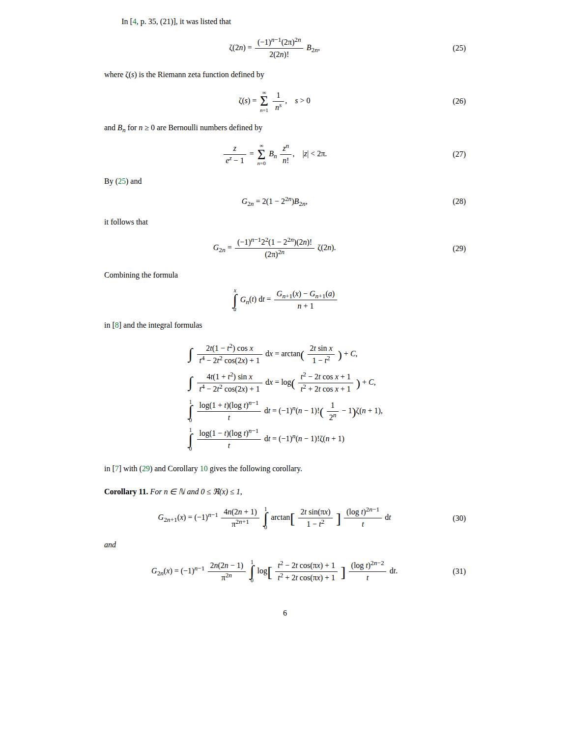In [4, p. 35, (21)], it was listed that
ζ(2n) = (−1)n−1(2π)2n 2(2n)! B2n,
(25)
where ζ(s) is the Riemann zeta function defined by
ζ(s) = ∞ Σ n=1 1 ns , s > 0
(26)
and Bn for n ≥ 0 are Bernoulli numbers defined by
z ez − 1 = ∞ Σ n=0 Bn zn n! , |z| < 2π.
(27)
By (25) and
G2n = 2(1 − 22n)B2n,
(28)
it follows that
G2n = (−1)n−122(1 − 22n)(2n)! (2π)2n ζ(2n).
(29)
Combining the formula
x ∫ a Gn(t) dt = Gn+1(x) − Gn+1(a) n + 1
in [8] and the integral formulas
∫ 2t(1 − t2) cos x t4 − 2t2 cos(2x) + 1 dx = arctan( 2t sin x 1 − t2 ) + C,
∫ 4t(1 + t2) sin x t4 − 2t2 cos(2x) + 1 dx = log( t2 − 2t cos x + 1 t2 + 2t cos x + 1 ) + C,
1 ∫ 0 log(1 + t)(log t)n−1 t dt = (−1)n(n − 1)!( 1 2n − 1) ζ(n + 1),
1 ∫ 0 log(1 − t)(log t)n−1 t dt = (−1)n(n − 1)!ζ(n + 1)
in [7] with (29) and Corollary 10 gives the following corollary.
Corollary 11. For n ∈ ℕ and 0 ≤ ℜ(x) ≤ 1,
G2n+1(x) = (−1)n−1 4n(2n + 1) π2n+1 1 ∫ 0 arctan[ 2t sin(πx) 1 − t2 ] (log t)2n−1 t dt
(30)
and
G2n(x) = (−1)n−1 2n(2n − 1) π2n 1 ∫ 0 log[ t2 − 2t cos(πx) + 1 t2 + 2t cos(πx) + 1 ] (log t)2n−2 t dt.
(31)
6